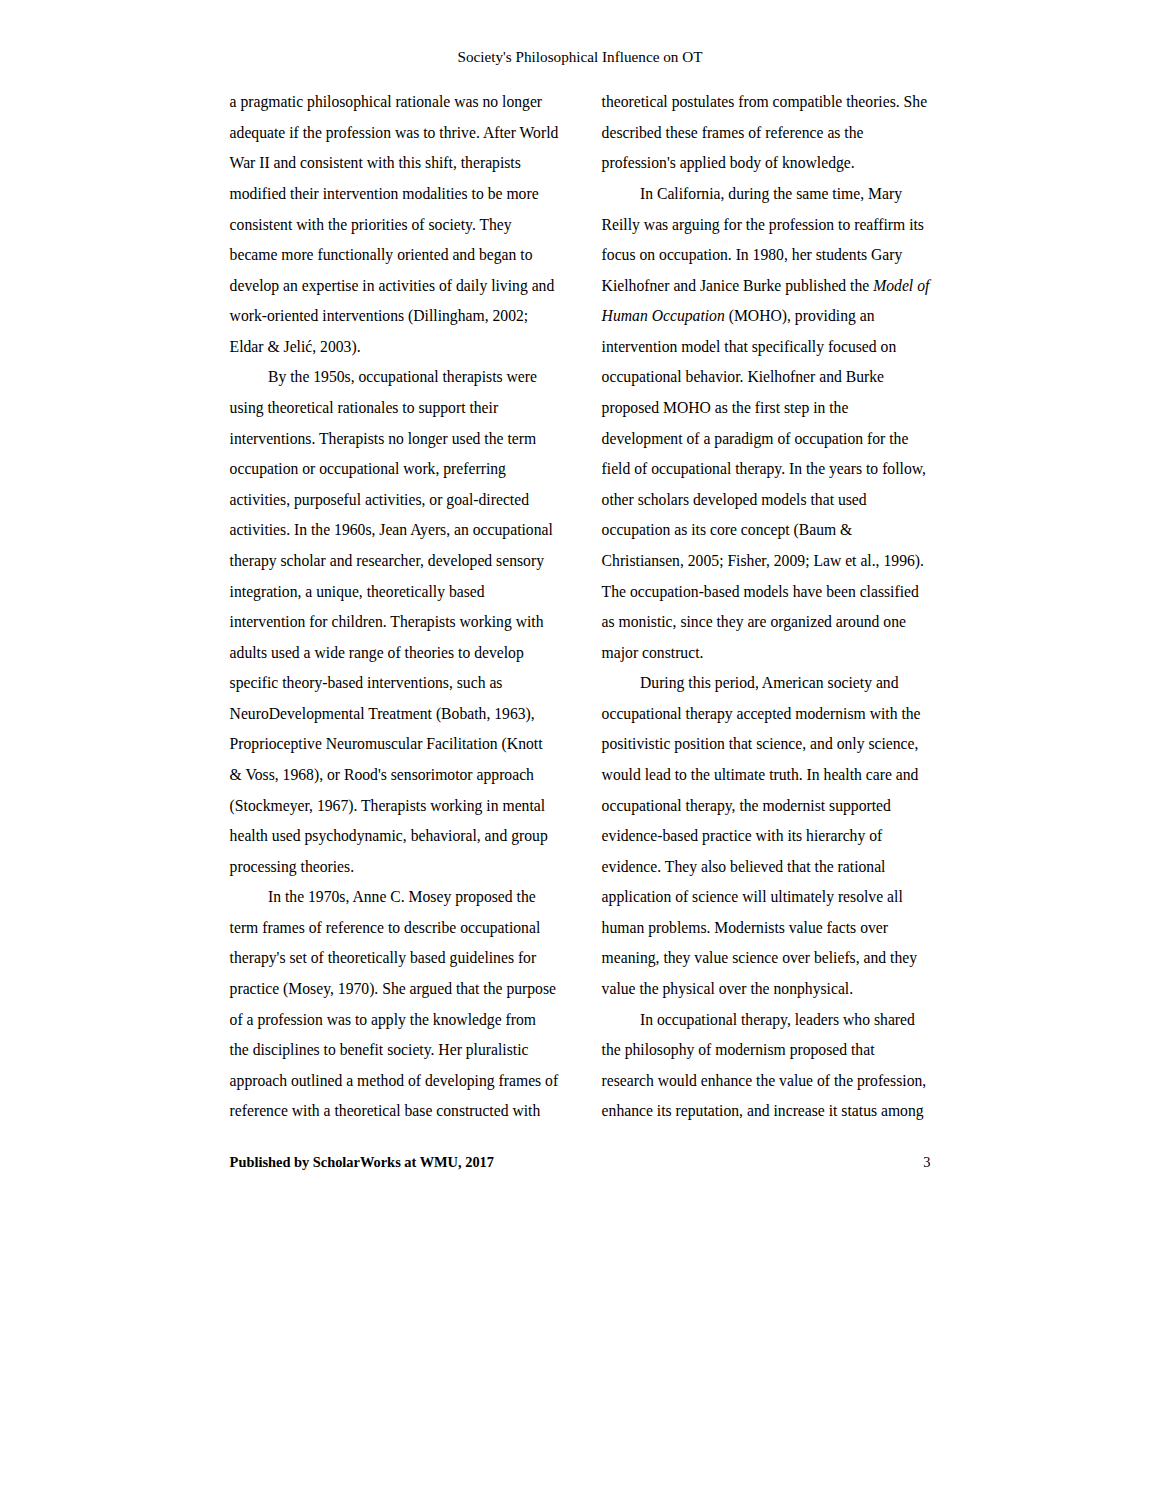Society's Philosophical Influence on OT
a pragmatic philosophical rationale was no longer adequate if the profession was to thrive. After World War II and consistent with this shift, therapists modified their intervention modalities to be more consistent with the priorities of society. They became more functionally oriented and began to develop an expertise in activities of daily living and work-oriented interventions (Dillingham, 2002; Eldar & Jelić, 2003).
By the 1950s, occupational therapists were using theoretical rationales to support their interventions. Therapists no longer used the term occupation or occupational work, preferring activities, purposeful activities, or goal-directed activities. In the 1960s, Jean Ayers, an occupational therapy scholar and researcher, developed sensory integration, a unique, theoretically based intervention for children. Therapists working with adults used a wide range of theories to develop specific theory-based interventions, such as NeuroDevelopmental Treatment (Bobath, 1963), Proprioceptive Neuromuscular Facilitation (Knott & Voss, 1968), or Rood's sensorimotor approach (Stockmeyer, 1967). Therapists working in mental health used psychodynamic, behavioral, and group processing theories.
In the 1970s, Anne C. Mosey proposed the term frames of reference to describe occupational therapy's set of theoretically based guidelines for practice (Mosey, 1970). She argued that the purpose of a profession was to apply the knowledge from the disciplines to benefit society. Her pluralistic approach outlined a method of developing frames of reference with a theoretical base constructed with theoretical postulates from compatible theories. She described these frames of reference as the profession's applied body of knowledge.
In California, during the same time, Mary Reilly was arguing for the profession to reaffirm its focus on occupation. In 1980, her students Gary Kielhofner and Janice Burke published the Model of Human Occupation (MOHO), providing an intervention model that specifically focused on occupational behavior. Kielhofner and Burke proposed MOHO as the first step in the development of a paradigm of occupation for the field of occupational therapy. In the years to follow, other scholars developed models that used occupation as its core concept (Baum & Christiansen, 2005; Fisher, 2009; Law et al., 1996). The occupation-based models have been classified as monistic, since they are organized around one major construct.
During this period, American society and occupational therapy accepted modernism with the positivistic position that science, and only science, would lead to the ultimate truth. In health care and occupational therapy, the modernist supported evidence-based practice with its hierarchy of evidence. They also believed that the rational application of science will ultimately resolve all human problems. Modernists value facts over meaning, they value science over beliefs, and they value the physical over the nonphysical.
In occupational therapy, leaders who shared the philosophy of modernism proposed that research would enhance the value of the profession, enhance its reputation, and increase it status among
Published by ScholarWorks at WMU, 2017 3